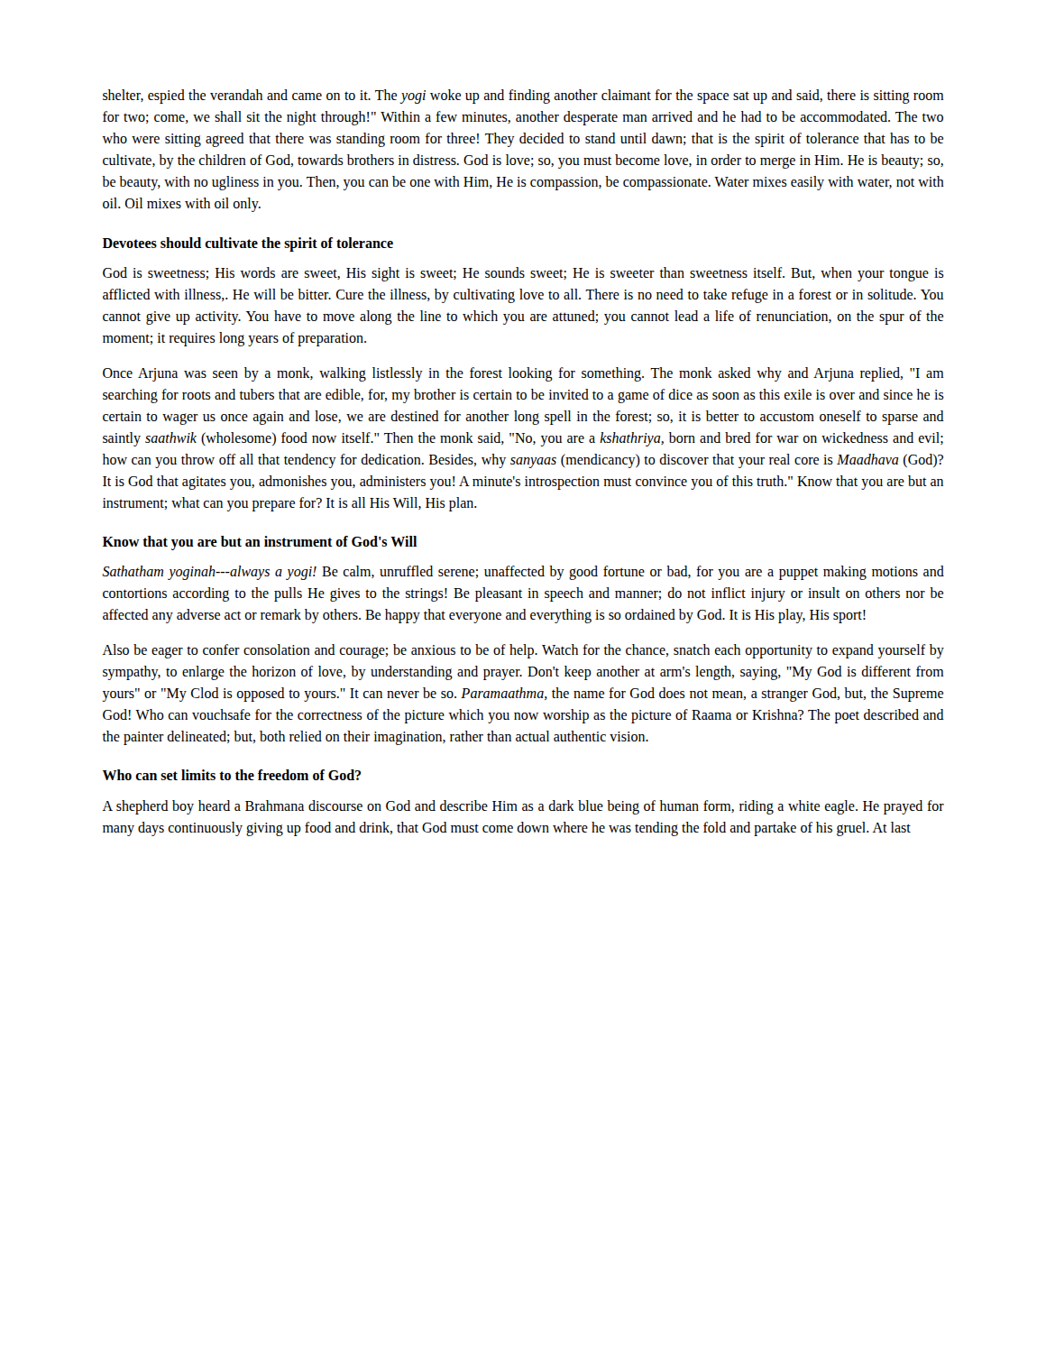shelter, espied the verandah and came on to it. The yogi woke up and finding another claimant for the space sat up and said, there is sitting room for two; come, we shall sit the night through!" Within a few minutes, another desperate man arrived and he had to be accommodated. The two who were sitting agreed that there was standing room for three! They decided to stand until dawn; that is the spirit of tolerance that has to be cultivate, by the children of God, towards brothers in distress. God is love; so, you must become love, in order to merge in Him. He is beauty; so, be beauty, with no ugliness in you. Then, you can be one with Him, He is compassion, be compassionate. Water mixes easily with water, not with oil. Oil mixes with oil only.
Devotees should cultivate the spirit of tolerance
God is sweetness; His words are sweet, His sight is sweet; He sounds sweet; He is sweeter than sweetness itself. But, when your tongue is afflicted with illness,. He will be bitter. Cure the illness, by cultivating love to all. There is no need to take refuge in a forest or in solitude. You cannot give up activity. You have to move along the line to which you are attuned; you cannot lead a life of renunciation, on the spur of the moment; it requires long years of preparation.
Once Arjuna was seen by a monk, walking listlessly in the forest looking for something. The monk asked why and Arjuna replied, "I am searching for roots and tubers that are edible, for, my brother is certain to be invited to a game of dice as soon as this exile is over and since he is certain to wager us once again and lose, we are destined for another long spell in the forest; so, it is better to accustom oneself to sparse and saintly saathwik (wholesome) food now itself." Then the monk said, "No, you are a kshathriya, born and bred for war on wickedness and evil; how can you throw off all that tendency for dedication. Besides, why sanyaas (mendicancy) to discover that your real core is Maadhava (God)? It is God that agitates you, admonishes you, administers you! A minute's introspection must convince you of this truth." Know that you are but an instrument; what can you prepare for? It is all His Will, His plan.
Know that you are but an instrument of God's Will
Sathatham yoginah---always a yogi! Be calm, unruffled serene; unaffected by good fortune or bad, for you are a puppet making motions and contortions according to the pulls He gives to the strings! Be pleasant in speech and manner; do not inflict injury or insult on others nor be affected any adverse act or remark by others. Be happy that everyone and everything is so ordained by God. It is His play, His sport!
Also be eager to confer consolation and courage; be anxious to be of help. Watch for the chance, snatch each opportunity to expand yourself by sympathy, to enlarge the horizon of love, by understanding and prayer. Don't keep another at arm's length, saying, "My God is different from yours" or "My Clod is opposed to yours." It can never be so. Paramaathma, the name for God does not mean, a stranger God, but, the Supreme God! Who can vouchsafe for the correctness of the picture which you now worship as the picture of Raama or Krishna? The poet described and the painter delineated; but, both relied on their imagination, rather than actual authentic vision.
Who can set limits to the freedom of God?
A shepherd boy heard a Brahmana discourse on God and describe Him as a dark blue being of human form, riding a white eagle. He prayed for many days continuously giving up food and drink, that God must come down where he was tending the fold and partake of his gruel. At last